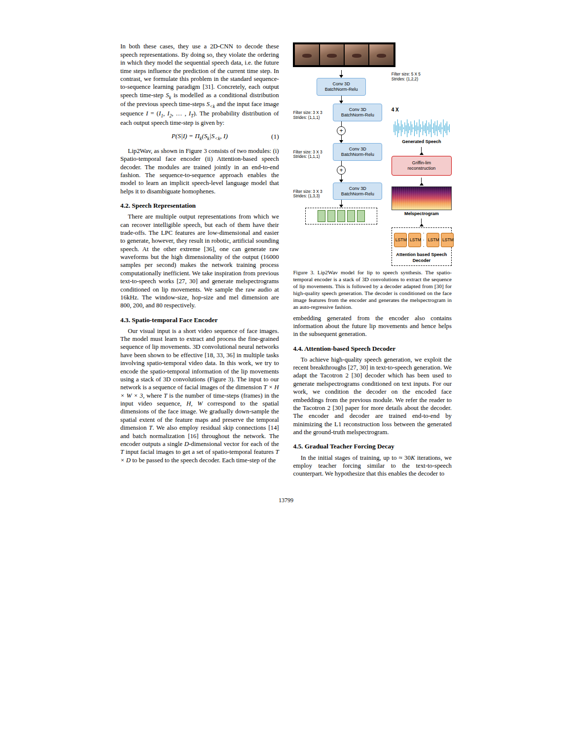In both these cases, they use a 2D-CNN to decode these speech representations. By doing so, they violate the ordering in which they model the sequential speech data, i.e. the future time steps influence the prediction of the current time step. In contrast, we formulate this problem in the standard sequence-to-sequence learning paradigm [31]. Concretely, each output speech time-step Sk is modelled as a conditional distribution of the previous speech time-steps S<k and the input face image sequence I = (I1, I2, … , IT). The probability distribution of each output speech time-step is given by:
P(S|I) = Πk(Sk|S<k, I) (1)
Lip2Wav, as shown in Figure 3 consists of two modules: (i) Spatio-temporal face encoder (ii) Attention-based speech decoder. The modules are trained jointly in an end-to-end fashion. The sequence-to-sequence approach enables the model to learn an implicit speech-level language model that helps it to disambiguate homophenes.
4.2. Speech Representation
There are multiple output representations from which we can recover intelligible speech, but each of them have their trade-offs. The LPC features are low-dimensional and easier to generate, however, they result in robotic, artificial sounding speech. At the other extreme [36], one can generate raw waveforms but the high dimensionality of the output (16000 samples per second) makes the network training process computationally inefficient. We take inspiration from previous text-to-speech works [27, 30] and generate melspectrograms conditioned on lip movements. We sample the raw audio at 16kHz. The window-size, hop-size and mel dimension are 800, 200, and 80 respectively.
4.3. Spatio-temporal Face Encoder
Our visual input is a short video sequence of face images. The model must learn to extract and process the fine-grained sequence of lip movements. 3D convolutional neural networks have been shown to be effective [18, 33, 36] in multiple tasks involving spatio-temporal video data. In this work, we try to encode the spatio-temporal information of the lip movements using a stack of 3D convolutions (Figure 3). The input to our network is a sequence of facial images of the dimension T × H × W × 3, where T is the number of time-steps (frames) in the input video sequence, H, W correspond to the spatial dimensions of the face image. We gradually down-sample the spatial extent of the feature maps and preserve the temporal dimension T. We also employ residual skip connections [14] and batch normalization [16] throughout the network. The encoder outputs a single D-dimensional vector for each of the T input facial images to get a set of spatio-temporal features T × D to be passed to the speech decoder. Each time-step of the
Conv 3D
BatchNorm-Relu
Filter size: 3 X 3
Strides: (1,1,1)
Conv 3D
BatchNorm-Relu
+
Filter size: 3 X 3
Strides: (1,1,1)
Conv 3D
BatchNorm-Relu
+
Filter size: 3 X 3
Strides: (1,3,3)
Conv 3D
BatchNorm-Relu
Filter size: 5 X 5
Strides: (1,2,2)
4 X
Generated Speech
Griffin-lim
reconstruction
Melspectrogram
LSTM
LSTM
· · ·
LSTM
LSTM
Attention based Speech
Decoder
Figure 3. Lip2Wav model for lip to speech synthesis. The spatio-temporal encoder is a stack of 3D convolutions to extract the sequence of lip movements. This is followed by a decoder adapted from [30] for high-quality speech generation. The decoder is conditioned on the face image features from the encoder and generates the melspectrogram in an auto-regressive fashion.
embedding generated from the encoder also contains information about the future lip movements and hence helps in the subsequent generation.
4.4. Attention-based Speech Decoder
To achieve high-quality speech generation, we exploit the recent breakthroughs [27, 30] in text-to-speech generation. We adapt the Tacotron 2 [30] decoder which has been used to generate melspectrograms conditioned on text inputs. For our work, we condition the decoder on the encoded face embeddings from the previous module. We refer the reader to the Tacotron 2 [30] paper for more details about the decoder. The encoder and decoder are trained end-to-end by minimizing the L1 reconstruction loss between the generated and the ground-truth melspectrogram.
4.5. Gradual Teacher Forcing Decay
In the initial stages of training, up to ≈ 30K iterations, we employ teacher forcing similar to the text-to-speech counterpart. We hypothesize that this enables the decoder to
13799